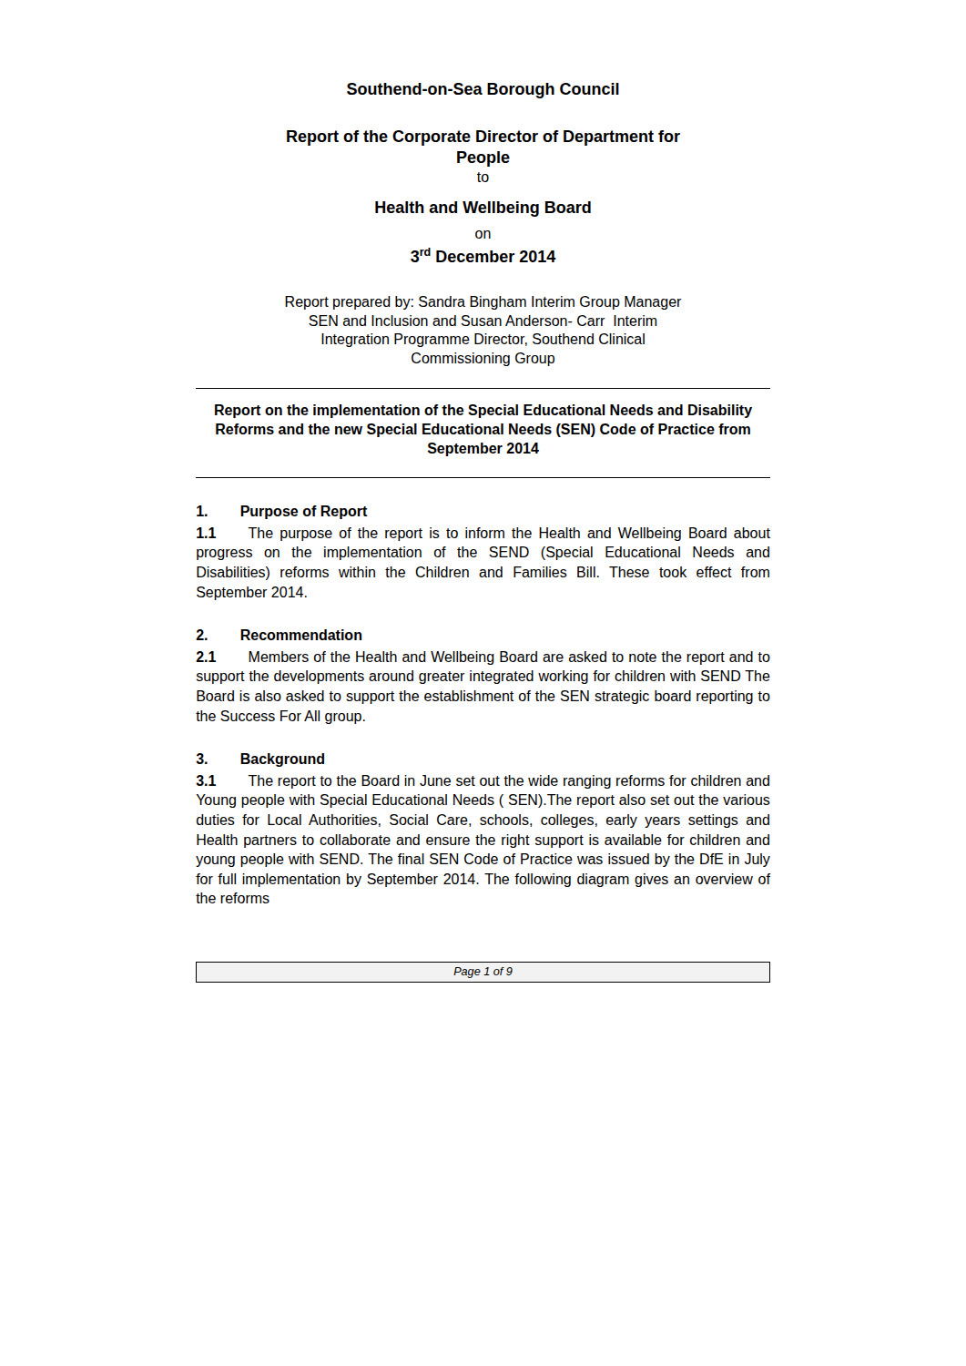Southend-on-Sea Borough Council
Report of the Corporate Director of Department for
People
to
Health and Wellbeing Board
on
3rd December 2014
Report prepared by: Sandra Bingham Interim Group Manager
SEN and Inclusion and Susan Anderson- Carr Interim
Integration Programme Director, Southend Clinical
Commissioning Group
Report on the implementation of the Special Educational Needs and Disability Reforms and the new Special Educational Needs (SEN) Code of Practice from September 2014
1. Purpose of Report
1.1 The purpose of the report is to inform the Health and Wellbeing Board about progress on the implementation of the SEND (Special Educational Needs and Disabilities) reforms within the Children and Families Bill. These took effect from September 2014.
2. Recommendation
2.1 Members of the Health and Wellbeing Board are asked to note the report and to support the developments around greater integrated working for children with SEND The Board is also asked to support the establishment of the SEN strategic board reporting to the Success For All group.
3. Background
3.1 The report to the Board in June set out the wide ranging reforms for children and Young people with Special Educational Needs ( SEN).The report also set out the various duties for Local Authorities, Social Care, schools, colleges, early years settings and Health partners to collaborate and ensure the right support is available for children and young people with SEND. The final SEN Code of Practice was issued by the DfE in July for full implementation by September 2014. The following diagram gives an overview of the reforms
Page 1 of 9